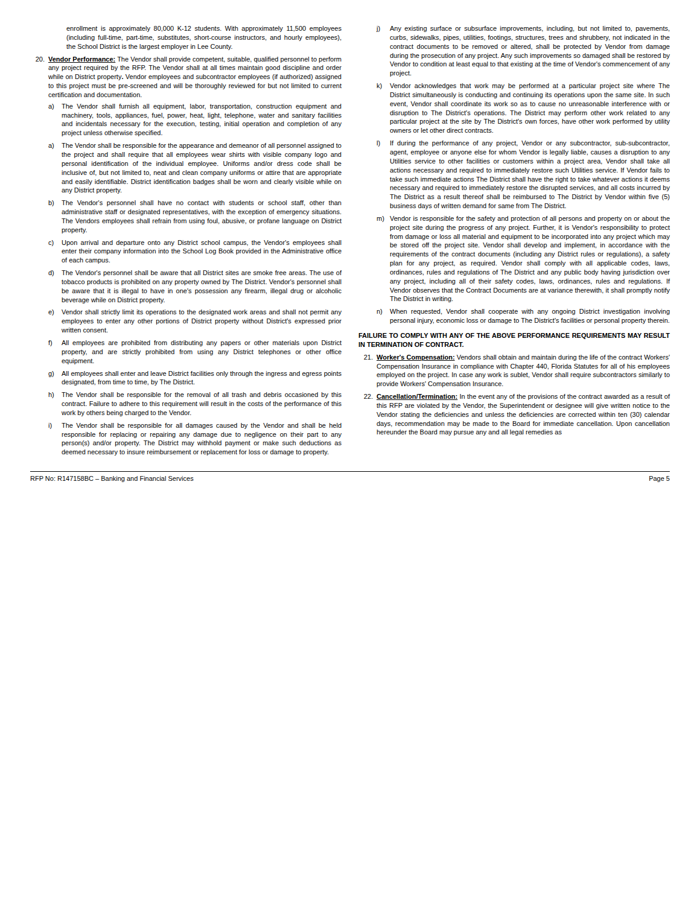enrollment is approximately 80,000 K-12 students. With approximately 11,500 employees (including full-time, part-time, substitutes, short-course instructors, and hourly employees), the School District is the largest employer in Lee County.
20. Vendor Performance: The Vendor shall provide competent, suitable, qualified personnel to perform any project required by the RFP. The Vendor shall at all times maintain good discipline and order while on District property. Vendor employees and subcontractor employees (if authorized) assigned to this project must be pre-screened and will be thoroughly reviewed for but not limited to current certification and documentation.
a) The Vendor shall furnish all equipment, labor, transportation, construction equipment and machinery, tools, appliances, fuel, power, heat, light, telephone, water and sanitary facilities and incidentals necessary for the execution, testing, initial operation and completion of any project unless otherwise specified.
a) The Vendor shall be responsible for the appearance and demeanor of all personnel assigned to the project and shall require that all employees wear shirts with visible company logo and personal identification of the individual employee. Uniforms and/or dress code shall be inclusive of, but not limited to, neat and clean company uniforms or attire that are appropriate and easily identifiable. District identification badges shall be worn and clearly visible while on any District property.
b) The Vendor's personnel shall have no contact with students or school staff, other than administrative staff or designated representatives, with the exception of emergency situations. The Vendors employees shall refrain from using foul, abusive, or profane language on District property.
c) Upon arrival and departure onto any District school campus, the Vendor's employees shall enter their company information into the School Log Book provided in the Administrative office of each campus.
d) The Vendor's personnel shall be aware that all District sites are smoke free areas. The use of tobacco products is prohibited on any property owned by The District. Vendor's personnel shall be aware that it is illegal to have in one's possession any firearm, illegal drug or alcoholic beverage while on District property.
e) Vendor shall strictly limit its operations to the designated work areas and shall not permit any employees to enter any other portions of District property without District's expressed prior written consent.
f) All employees are prohibited from distributing any papers or other materials upon District property, and are strictly prohibited from using any District telephones or other office equipment.
g) All employees shall enter and leave District facilities only through the ingress and egress points designated, from time to time, by The District.
h) The Vendor shall be responsible for the removal of all trash and debris occasioned by this contract. Failure to adhere to this requirement will result in the costs of the performance of this work by others being charged to the Vendor.
i) The Vendor shall be responsible for all damages caused by the Vendor and shall be held responsible for replacing or repairing any damage due to negligence on their part to any person(s) and/or property. The District may withhold payment or make such deductions as deemed necessary to insure reimbursement or replacement for loss or damage to property.
j) Any existing surface or subsurface improvements, including, but not limited to, pavements, curbs, sidewalks, pipes, utilities, footings, structures, trees and shrubbery, not indicated in the contract documents to be removed or altered, shall be protected by Vendor from damage during the prosecution of any project. Any such improvements so damaged shall be restored by Vendor to condition at least equal to that existing at the time of Vendor's commencement of any project.
k) Vendor acknowledges that work may be performed at a particular project site where The District simultaneously is conducting and continuing its operations upon the same site. In such event, Vendor shall coordinate its work so as to cause no unreasonable interference with or disruption to The District's operations. The District may perform other work related to any particular project at the site by The District's own forces, have other work performed by utility owners or let other direct contracts.
l) If during the performance of any project, Vendor or any subcontractor, sub-subcontractor, agent, employee or anyone else for whom Vendor is legally liable, causes a disruption to any Utilities service to other facilities or customers within a project area, Vendor shall take all actions necessary and required to immediately restore such Utilities service. If Vendor fails to take such immediate actions The District shall have the right to take whatever actions it deems necessary and required to immediately restore the disrupted services, and all costs incurred by The District as a result thereof shall be reimbursed to The District by Vendor within five (5) business days of written demand for same from The District.
m) Vendor is responsible for the safety and protection of all persons and property on or about the project site during the progress of any project. Further, it is Vendor's responsibility to protect from damage or loss all material and equipment to be incorporated into any project which may be stored off the project site. Vendor shall develop and implement, in accordance with the requirements of the contract documents (including any District rules or regulations), a safety plan for any project, as required. Vendor shall comply with all applicable codes, laws, ordinances, rules and regulations of The District and any public body having jurisdiction over any project, including all of their safety codes, laws, ordinances, rules and regulations. If Vendor observes that the Contract Documents are at variance therewith, it shall promptly notify The District in writing.
n) When requested, Vendor shall cooperate with any ongoing District investigation involving personal injury, economic loss or damage to The District's facilities or personal property therein.
FAILURE TO COMPLY WITH ANY OF THE ABOVE PERFORMANCE REQUIREMENTS MAY RESULT IN TERMINATION OF CONTRACT.
21. Worker's Compensation: Vendors shall obtain and maintain during the life of the contract Workers' Compensation Insurance in compliance with Chapter 440, Florida Statutes for all of his employees employed on the project. In case any work is sublet, Vendor shall require subcontractors similarly to provide Workers' Compensation Insurance.
22. Cancellation/Termination: In the event any of the provisions of the contract awarded as a result of this RFP are violated by the Vendor, the Superintendent or designee will give written notice to the Vendor stating the deficiencies and unless the deficiencies are corrected within ten (30) calendar days, recommendation may be made to the Board for immediate cancellation. Upon cancellation hereunder the Board may pursue any and all legal remedies as
RFP No: R147158BC – Banking and Financial Services Page 5